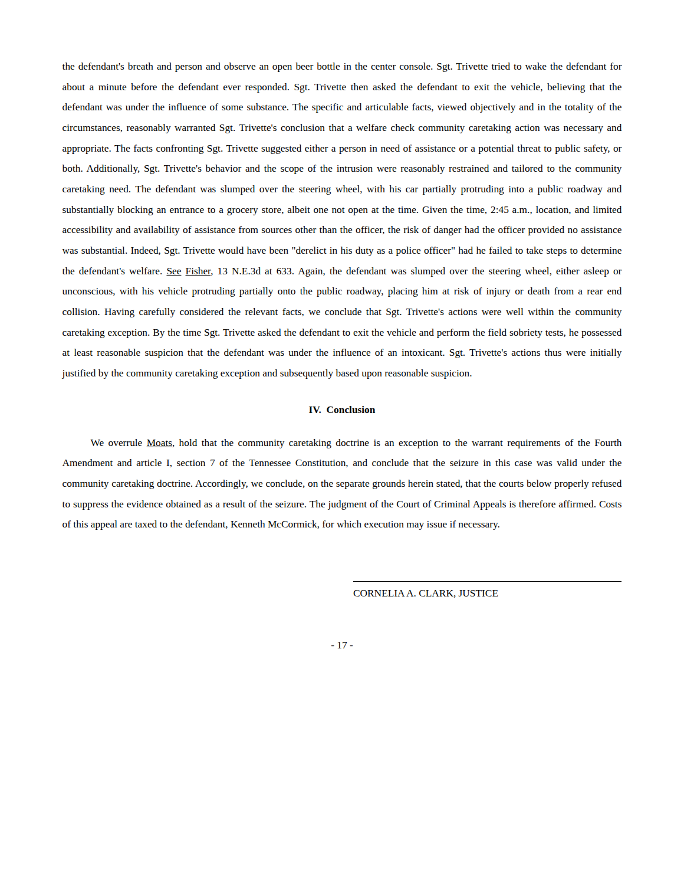the defendant's breath and person and observe an open beer bottle in the center console. Sgt. Trivette tried to wake the defendant for about a minute before the defendant ever responded. Sgt. Trivette then asked the defendant to exit the vehicle, believing that the defendant was under the influence of some substance. The specific and articulable facts, viewed objectively and in the totality of the circumstances, reasonably warranted Sgt. Trivette's conclusion that a welfare check community caretaking action was necessary and appropriate. The facts confronting Sgt. Trivette suggested either a person in need of assistance or a potential threat to public safety, or both. Additionally, Sgt. Trivette's behavior and the scope of the intrusion were reasonably restrained and tailored to the community caretaking need. The defendant was slumped over the steering wheel, with his car partially protruding into a public roadway and substantially blocking an entrance to a grocery store, albeit one not open at the time. Given the time, 2:45 a.m., location, and limited accessibility and availability of assistance from sources other than the officer, the risk of danger had the officer provided no assistance was substantial. Indeed, Sgt. Trivette would have been "derelict in his duty as a police officer" had he failed to take steps to determine the defendant's welfare. See Fisher, 13 N.E.3d at 633. Again, the defendant was slumped over the steering wheel, either asleep or unconscious, with his vehicle protruding partially onto the public roadway, placing him at risk of injury or death from a rear end collision. Having carefully considered the relevant facts, we conclude that Sgt. Trivette's actions were well within the community caretaking exception. By the time Sgt. Trivette asked the defendant to exit the vehicle and perform the field sobriety tests, he possessed at least reasonable suspicion that the defendant was under the influence of an intoxicant. Sgt. Trivette's actions thus were initially justified by the community caretaking exception and subsequently based upon reasonable suspicion.
IV. Conclusion
We overrule Moats, hold that the community caretaking doctrine is an exception to the warrant requirements of the Fourth Amendment and article I, section 7 of the Tennessee Constitution, and conclude that the seizure in this case was valid under the community caretaking doctrine. Accordingly, we conclude, on the separate grounds herein stated, that the courts below properly refused to suppress the evidence obtained as a result of the seizure. The judgment of the Court of Criminal Appeals is therefore affirmed. Costs of this appeal are taxed to the defendant, Kenneth McCormick, for which execution may issue if necessary.
CORNELIA A. CLARK, JUSTICE
- 17 -